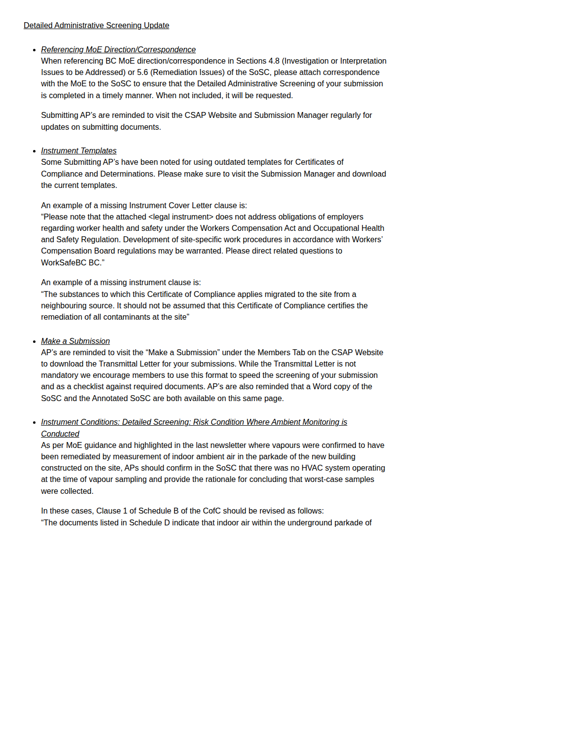Detailed Administrative Screening Update
Referencing MoE Direction/Correspondence
When referencing BC MoE direction/correspondence in Sections 4.8 (Investigation or Interpretation Issues to be Addressed) or 5.6 (Remediation Issues) of the SoSC, please attach correspondence with the MoE to the SoSC to ensure that the Detailed Administrative Screening of your submission is completed in a timely manner. When not included, it will be requested.
Submitting AP’s are reminded to visit the CSAP Website and Submission Manager regularly for updates on submitting documents.
Instrument Templates
Some Submitting AP’s have been noted for using outdated templates for Certificates of Compliance and Determinations. Please make sure to visit the Submission Manager and download the current templates.
An example of a missing Instrument Cover Letter clause is:
“Please note that the attached <legal instrument> does not address obligations of employers regarding worker health and safety under the Workers Compensation Act and Occupational Health and Safety Regulation. Development of site-specific work procedures in accordance with Workers’ Compensation Board regulations may be warranted. Please direct related questions to WorkSafeBC BC.”
An example of a missing instrument clause is:
“The substances to which this Certificate of Compliance applies migrated to the site from a neighbouring source. It should not be assumed that this Certificate of Compliance certifies the remediation of all contaminants at the site”
Make a Submission
AP’s are reminded to visit the “Make a Submission” under the Members Tab on the CSAP Website to download the Transmittal Letter for your submissions. While the Transmittal Letter is not mandatory we encourage members to use this format to speed the screening of your submission and as a checklist against required documents. AP’s are also reminded that a Word copy of the SoSC and the Annotated SoSC are both available on this same page.
Instrument Conditions: Detailed Screening: Risk Condition Where Ambient Monitoring is Conducted
As per MoE guidance and highlighted in the last newsletter where vapours were confirmed to have been remediated by measurement of indoor ambient air in the parkade of the new building constructed on the site, APs should confirm in the SoSC that there was no HVAC system operating at the time of vapour sampling and provide the rationale for concluding that worst-case samples were collected.
In these cases, Clause 1 of Schedule B of the CofC should be revised as follows:
“The documents listed in Schedule D indicate that indoor air within the underground parkade of